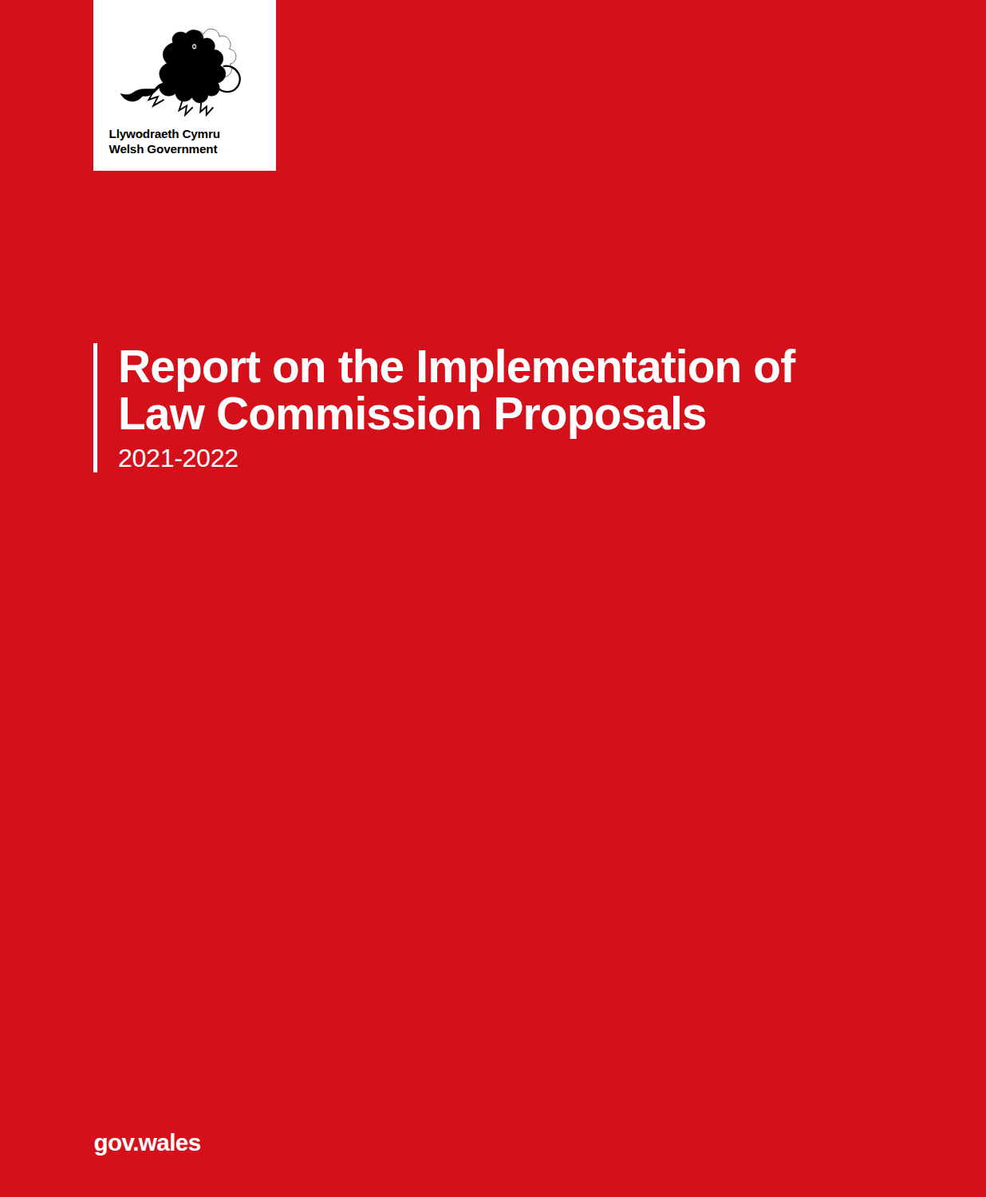Welsh Government dragon emblem
Llywodraeth Cymru
Welsh Government
Report on the Implementation of Law Commission Proposals
2021-2022
gov.wales